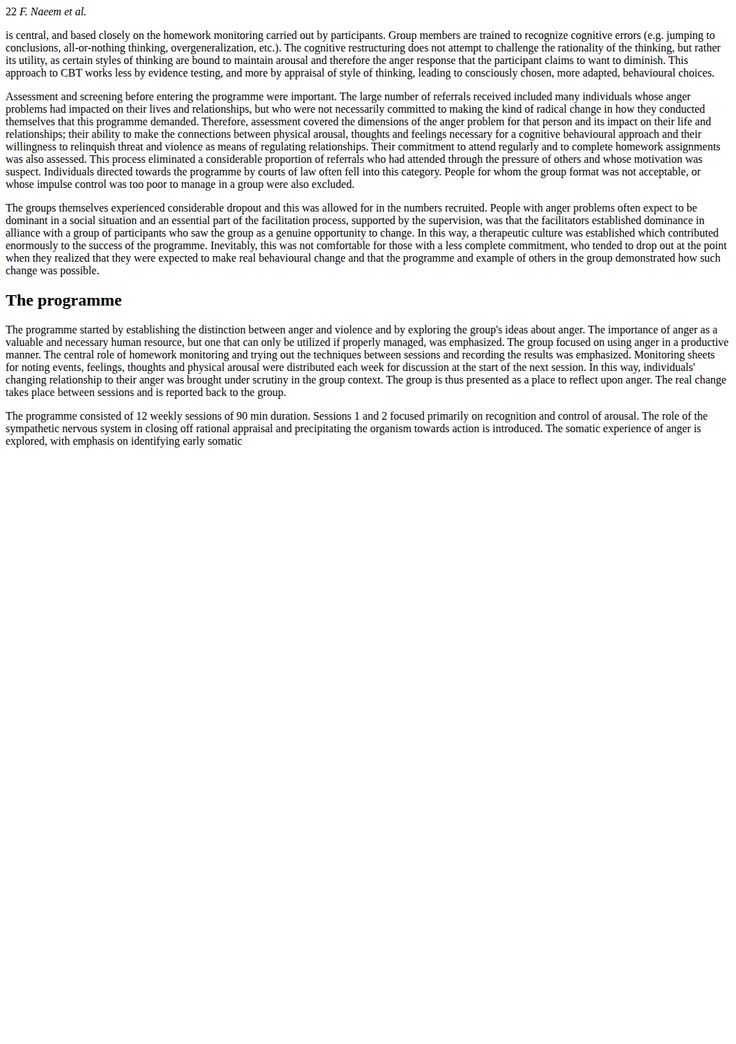22 F. Naeem et al.
is central, and based closely on the homework monitoring carried out by participants. Group members are trained to recognize cognitive errors (e.g. jumping to conclusions, all-or-nothing thinking, overgeneralization, etc.). The cognitive restructuring does not attempt to challenge the rationality of the thinking, but rather its utility, as certain styles of thinking are bound to maintain arousal and therefore the anger response that the participant claims to want to diminish. This approach to CBT works less by evidence testing, and more by appraisal of style of thinking, leading to consciously chosen, more adapted, behavioural choices.
Assessment and screening before entering the programme were important. The large number of referrals received included many individuals whose anger problems had impacted on their lives and relationships, but who were not necessarily committed to making the kind of radical change in how they conducted themselves that this programme demanded. Therefore, assessment covered the dimensions of the anger problem for that person and its impact on their life and relationships; their ability to make the connections between physical arousal, thoughts and feelings necessary for a cognitive behavioural approach and their willingness to relinquish threat and violence as means of regulating relationships. Their commitment to attend regularly and to complete homework assignments was also assessed. This process eliminated a considerable proportion of referrals who had attended through the pressure of others and whose motivation was suspect. Individuals directed towards the programme by courts of law often fell into this category. People for whom the group format was not acceptable, or whose impulse control was too poor to manage in a group were also excluded.
The groups themselves experienced considerable dropout and this was allowed for in the numbers recruited. People with anger problems often expect to be dominant in a social situation and an essential part of the facilitation process, supported by the supervision, was that the facilitators established dominance in alliance with a group of participants who saw the group as a genuine opportunity to change. In this way, a therapeutic culture was established which contributed enormously to the success of the programme. Inevitably, this was not comfortable for those with a less complete commitment, who tended to drop out at the point when they realized that they were expected to make real behavioural change and that the programme and example of others in the group demonstrated how such change was possible.
The programme
The programme started by establishing the distinction between anger and violence and by exploring the group's ideas about anger. The importance of anger as a valuable and necessary human resource, but one that can only be utilized if properly managed, was emphasized. The group focused on using anger in a productive manner. The central role of homework monitoring and trying out the techniques between sessions and recording the results was emphasized. Monitoring sheets for noting events, feelings, thoughts and physical arousal were distributed each week for discussion at the start of the next session. In this way, individuals' changing relationship to their anger was brought under scrutiny in the group context. The group is thus presented as a place to reflect upon anger. The real change takes place between sessions and is reported back to the group.
The programme consisted of 12 weekly sessions of 90 min duration. Sessions 1 and 2 focused primarily on recognition and control of arousal. The role of the sympathetic nervous system in closing off rational appraisal and precipitating the organism towards action is introduced. The somatic experience of anger is explored, with emphasis on identifying early somatic